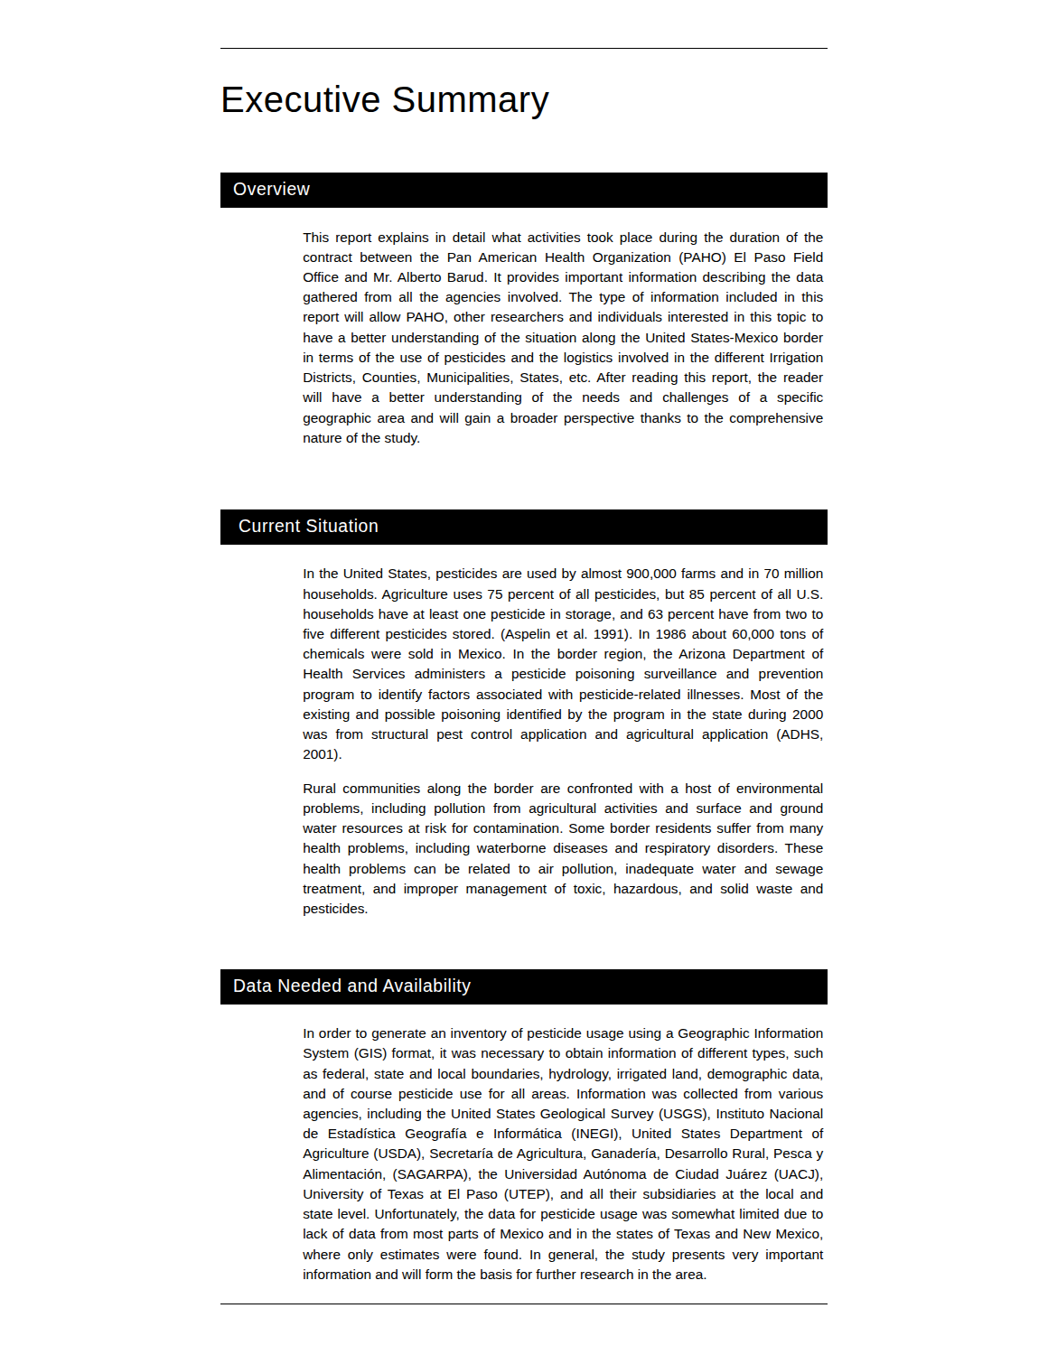Executive Summary
Overview
This report explains in detail what activities took place during the duration of the contract between the Pan American Health Organization (PAHO) El Paso Field Office and Mr. Alberto Barud. It provides important information describing the data gathered from all the agencies involved. The type of information included in this report will allow PAHO, other researchers and individuals interested in this topic to have a better understanding of the situation along the United States-Mexico border in terms of the use of pesticides and the logistics involved in the different Irrigation Districts, Counties, Municipalities, States, etc. After reading this report, the reader will have a better understanding of the needs and challenges of a specific geographic area and will gain a broader perspective thanks to the comprehensive nature of the study.
Current Situation
In the United States, pesticides are used by almost 900,000 farms and in 70 million households. Agriculture uses 75 percent of all pesticides, but 85 percent of all U.S. households have at least one pesticide in storage, and 63 percent have from two to five different pesticides stored. (Aspelin et al. 1991). In 1986 about 60,000 tons of chemicals were sold in Mexico. In the border region, the Arizona Department of Health Services administers a pesticide poisoning surveillance and prevention program to identify factors associated with pesticide-related illnesses. Most of the existing and possible poisoning identified by the program in the state during 2000 was from structural pest control application and agricultural application (ADHS, 2001).
Rural communities along the border are confronted with a host of environmental problems, including pollution from agricultural activities and surface and ground water resources at risk for contamination. Some border residents suffer from many health problems, including waterborne diseases and respiratory disorders. These health problems can be related to air pollution, inadequate water and sewage treatment, and improper management of toxic, hazardous, and solid waste and pesticides.
Data Needed and Availability
In order to generate an inventory of pesticide usage using a Geographic Information System (GIS) format, it was necessary to obtain information of different types, such as federal, state and local boundaries, hydrology, irrigated land, demographic data, and of course pesticide use for all areas. Information was collected from various agencies, including the United States Geological Survey (USGS), Instituto Nacional de Estadística Geografía e Informática (INEGI), United States Department of Agriculture (USDA), Secretaría de Agricultura, Ganadería, Desarrollo Rural, Pesca y Alimentación, (SAGARPA), the Universidad Autónoma de Ciudad Juárez (UACJ), University of Texas at El Paso (UTEP), and all their subsidiaries at the local and state level. Unfortunately, the data for pesticide usage was somewhat limited due to lack of data from most parts of Mexico and in the states of Texas and New Mexico, where only estimates were found. In general, the study presents very important information and will form the basis for further research in the area.